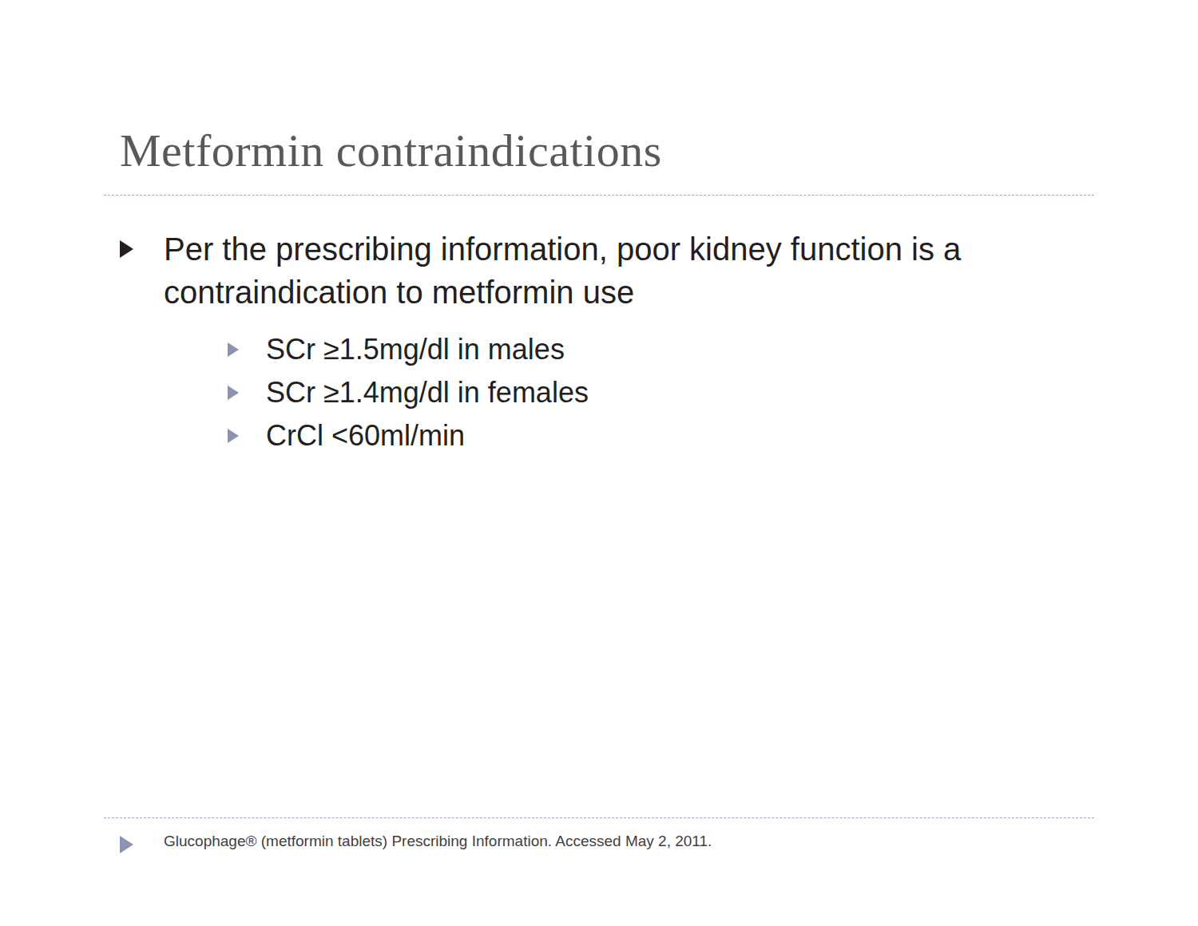Metformin contraindications
Per the prescribing information, poor kidney function is a contraindication to metformin use
SCr ≥1.5mg/dl in males
SCr ≥1.4mg/dl in females
CrCl <60ml/min
Glucophage® (metformin tablets) Prescribing Information. Accessed May 2, 2011.